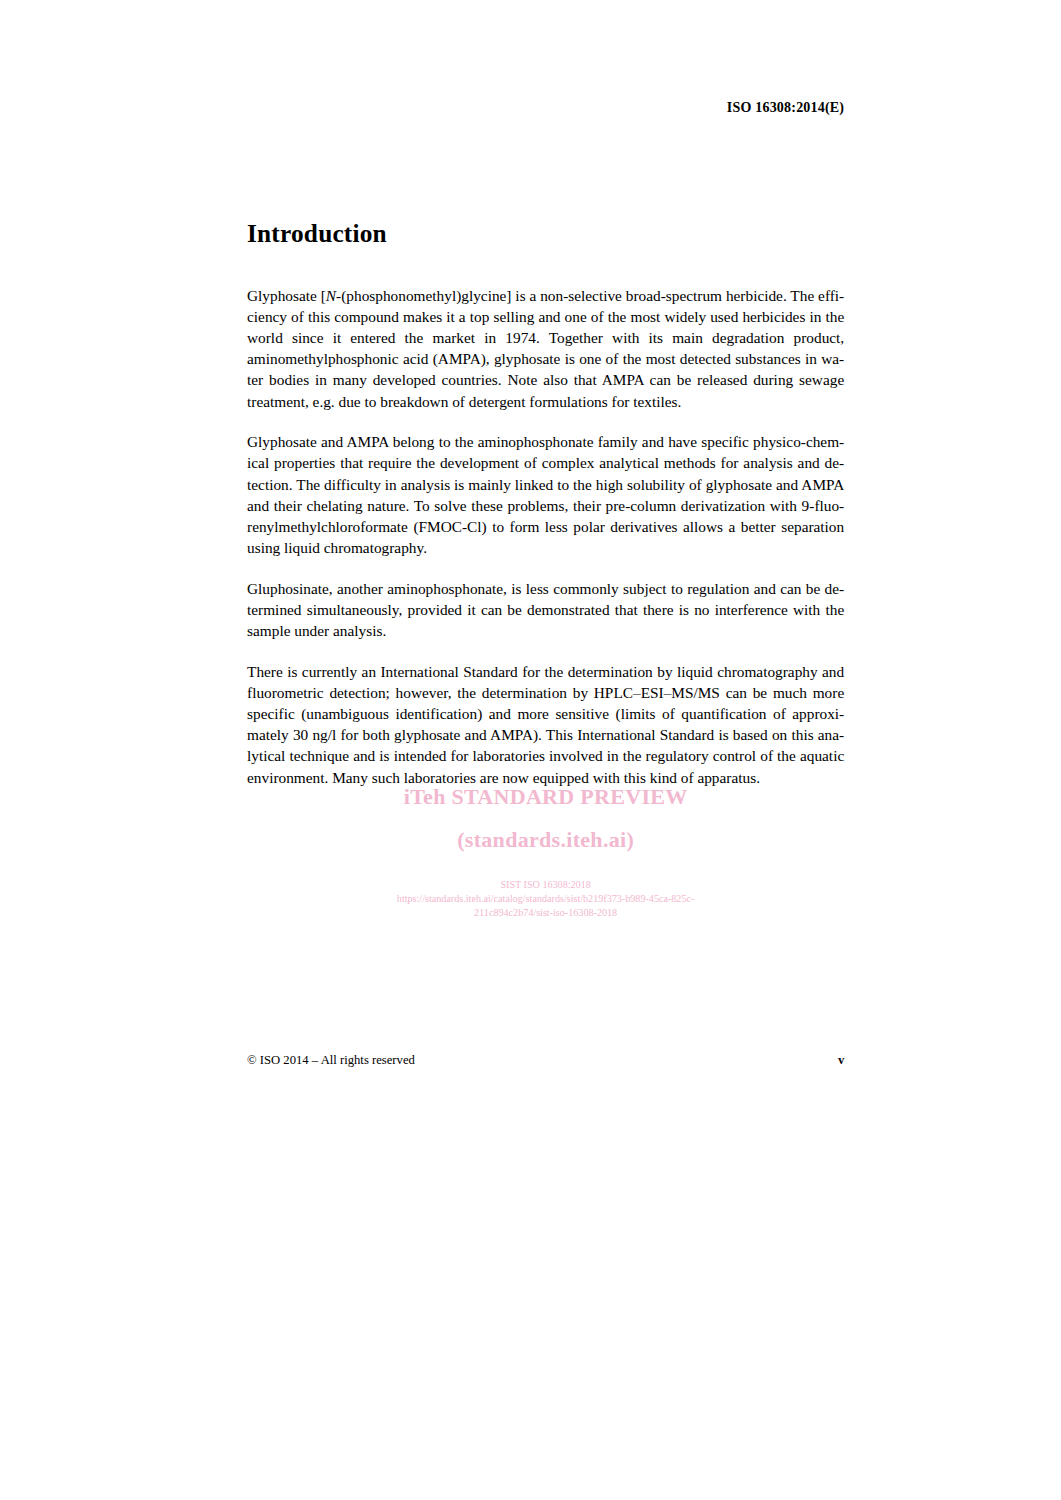ISO 16308:2014(E)
Introduction
Glyphosate [N-(phosphonomethyl)glycine] is a non-selective broad-spectrum herbicide. The efficiency of this compound makes it a top selling and one of the most widely used herbicides in the world since it entered the market in 1974. Together with its main degradation product, aminomethylphosphonic acid (AMPA), glyphosate is one of the most detected substances in water bodies in many developed countries. Note also that AMPA can be released during sewage treatment, e.g. due to breakdown of detergent formulations for textiles.
Glyphosate and AMPA belong to the aminophosphonate family and have specific physico-chemical properties that require the development of complex analytical methods for analysis and detection. The difficulty in analysis is mainly linked to the high solubility of glyphosate and AMPA and their chelating nature. To solve these problems, their pre-column derivatization with 9-fluorenylmethylchloroformate (FMOC-Cl) to form less polar derivatives allows a better separation using liquid chromatography.
Gluphosinate, another aminophosphonate, is less commonly subject to regulation and can be determined simultaneously, provided it can be demonstrated that there is no interference with the sample under analysis.
There is currently an International Standard for the determination by liquid chromatography and fluorometric detection; however, the determination by HPLC–ESI–MS/MS can be much more specific (unambiguous identification) and more sensitive (limits of quantification of approximately 30 ng/l for both glyphosate and AMPA). This International Standard is based on this analytical technique and is intended for laboratories involved in the regulatory control of the aquatic environment. Many such laboratories are now equipped with this kind of apparatus.
iTeh STANDARD PREVIEW
(standards.iteh.ai)
SIST ISO 16308:2018
https://standards.iteh.ai/catalog/standards/sist/b219f373-b989-45ca-825c-
211c894c2b74/sist-iso-16308-2018
© ISO 2014 – All rights reserved v